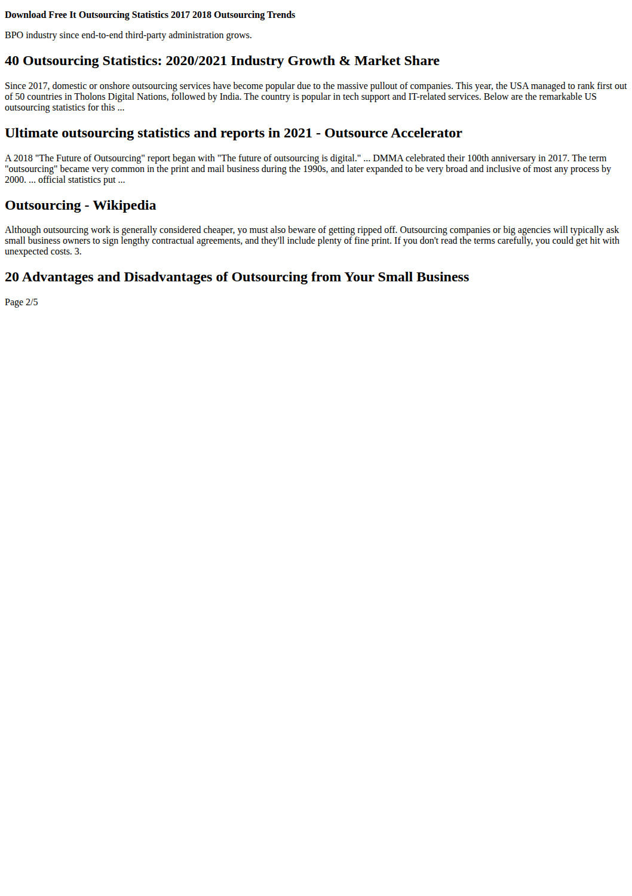Download Free It Outsourcing Statistics 2017 2018 Outsourcing Trends
BPO industry since end-to-end third-party administration grows.
40 Outsourcing Statistics: 2020/2021 Industry Growth & Market Share
Since 2017, domestic or onshore outsourcing services have become popular due to the massive pullout of companies. This year, the USA managed to rank first out of 50 countries in Tholons Digital Nations, followed by India. The country is popular in tech support and IT-related services. Below are the remarkable US outsourcing statistics for this ...
Ultimate outsourcing statistics and reports in 2021 - Outsource Accelerator
A 2018 "The Future of Outsourcing" report began with "The future of outsourcing is digital." ... DMMA celebrated their 100th anniversary in 2017. The term "outsourcing" became very common in the print and mail business during the 1990s, and later expanded to be very broad and inclusive of most any process by 2000. ... official statistics put ...
Outsourcing - Wikipedia
Although outsourcing work is generally considered cheaper, yo must also beware of getting ripped off. Outsourcing companies or big agencies will typically ask small business owners to sign lengthy contractual agreements, and they'll include plenty of fine print. If you don't read the terms carefully, you could get hit with unexpected costs. 3.
20 Advantages and Disadvantages of Outsourcing from Your Small Business
Page 2/5